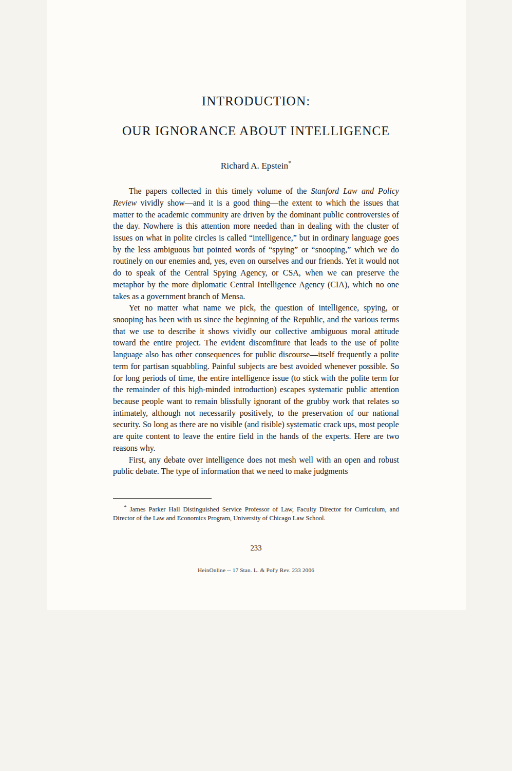Introduction:Our Ignorance About Intelligence
Richard A. Epstein*
The papers collected in this timely volume of the Stanford Law and Policy Review vividly show—and it is a good thing—the extent to which the issues that matter to the academic community are driven by the dominant public controversies of the day. Nowhere is this attention more needed than in dealing with the cluster of issues on what in polite circles is called “intelligence,” but in ordinary language goes by the less ambiguous but pointed words of “spying” or “snooping,” which we do routinely on our enemies and, yes, even on ourselves and our friends. Yet it would not do to speak of the Central Spying Agency, or CSA, when we can preserve the metaphor by the more diplomatic Central Intelligence Agency (CIA), which no one takes as a government branch of Mensa.
Yet no matter what name we pick, the question of intelligence, spying, or snooping has been with us since the beginning of the Republic, and the various terms that we use to describe it shows vividly our collective ambiguous moral attitude toward the entire project. The evident discomfiture that leads to the use of polite language also has other consequences for public discourse—itself frequently a polite term for partisan squabbling. Painful subjects are best avoided whenever possible. So for long periods of time, the entire intelligence issue (to stick with the polite term for the remainder of this high-minded introduction) escapes systematic public attention because people want to remain blissfully ignorant of the grubby work that relates so intimately, although not necessarily positively, to the preservation of our national security. So long as there are no visible (and risible) systematic crack ups, most people are quite content to leave the entire field in the hands of the experts. Here are two reasons why.
First, any debate over intelligence does not mesh well with an open and robust public debate. The type of information that we need to make judgments
* James Parker Hall Distinguished Service Professor of Law, Faculty Director for Curriculum, and Director of the Law and Economics Program, University of Chicago Law School.
233
HeinOnline -- 17 Stan. L. & Pol'y Rev. 233 2006